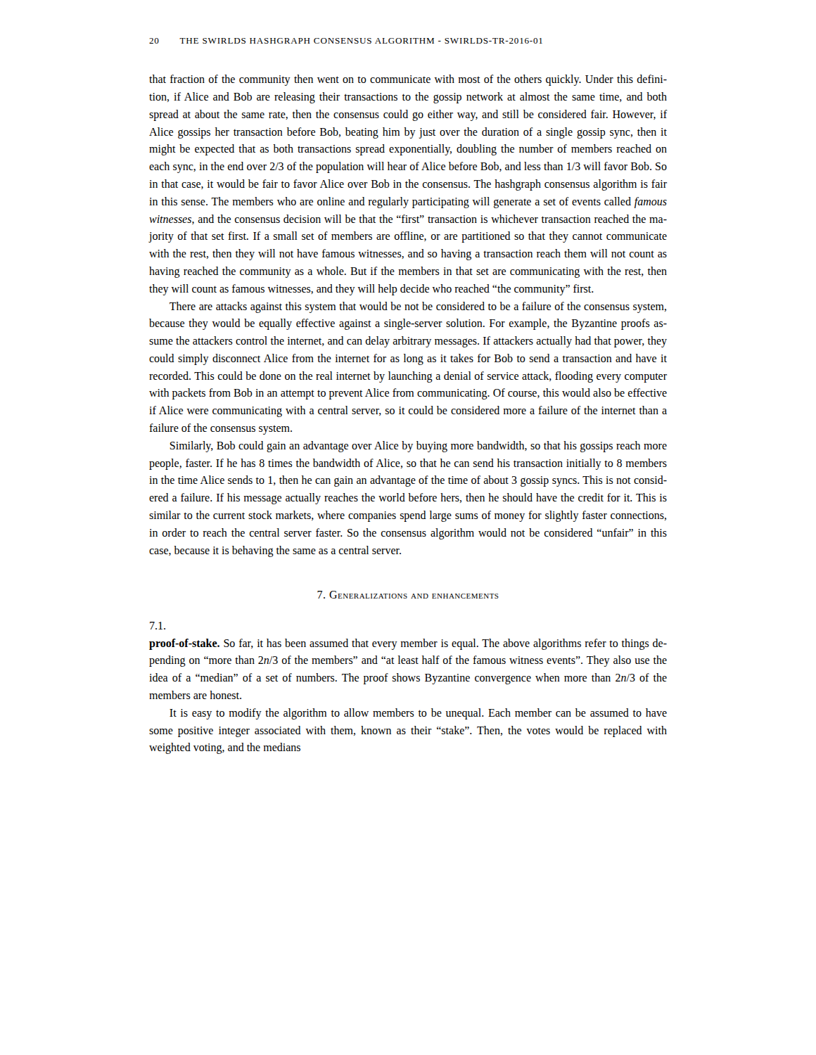20 The Swirlds Hashgraph Consensus Algorithm - Swirlds-TR-2016-01
that fraction of the community then went on to communicate with most of the others quickly. Under this definition, if Alice and Bob are releasing their transactions to the gossip network at almost the same time, and both spread at about the same rate, then the consensus could go either way, and still be considered fair. However, if Alice gossips her transaction before Bob, beating him by just over the duration of a single gossip sync, then it might be expected that as both transactions spread exponentially, doubling the number of members reached on each sync, in the end over 2/3 of the population will hear of Alice before Bob, and less than 1/3 will favor Bob. So in that case, it would be fair to favor Alice over Bob in the consensus. The hashgraph consensus algorithm is fair in this sense. The members who are online and regularly participating will generate a set of events called famous witnesses, and the consensus decision will be that the “first” transaction is whichever transaction reached the majority of that set first. If a small set of members are offline, or are partitioned so that they cannot communicate with the rest, then they will not have famous witnesses, and so having a transaction reach them will not count as having reached the community as a whole. But if the members in that set are communicating with the rest, then they will count as famous witnesses, and they will help decide who reached “the community” first.
There are attacks against this system that would be not be considered to be a failure of the consensus system, because they would be equally effective against a single-server solution. For example, the Byzantine proofs assume the attackers control the internet, and can delay arbitrary messages. If attackers actually had that power, they could simply disconnect Alice from the internet for as long as it takes for Bob to send a transaction and have it recorded. This could be done on the real internet by launching a denial of service attack, flooding every computer with packets from Bob in an attempt to prevent Alice from communicating. Of course, this would also be effective if Alice were communicating with a central server, so it could be considered more a failure of the internet than a failure of the consensus system.
Similarly, Bob could gain an advantage over Alice by buying more bandwidth, so that his gossips reach more people, faster. If he has 8 times the bandwidth of Alice, so that he can send his transaction initially to 8 members in the time Alice sends to 1, then he can gain an advantage of the time of about 3 gossip syncs. This is not considered a failure. If his message actually reaches the world before hers, then he should have the credit for it. This is similar to the current stock markets, where companies spend large sums of money for slightly faster connections, in order to reach the central server faster. So the consensus algorithm would not be considered “unfair” in this case, because it is behaving the same as a central server.
7. Generalizations and enhancements
7.1.
proof-of-stake.
So far, it has been assumed that every member is equal. The above algorithms refer to things depending on “more than 2n/3 of the members” and “at least half of the famous witness events”. They also use the idea of a “median” of a set of numbers. The proof shows Byzantine convergence when more than 2n/3 of the members are honest.
It is easy to modify the algorithm to allow members to be unequal. Each member can be assumed to have some positive integer associated with them, known as their “stake”. Then, the votes would be replaced with weighted voting, and the medians